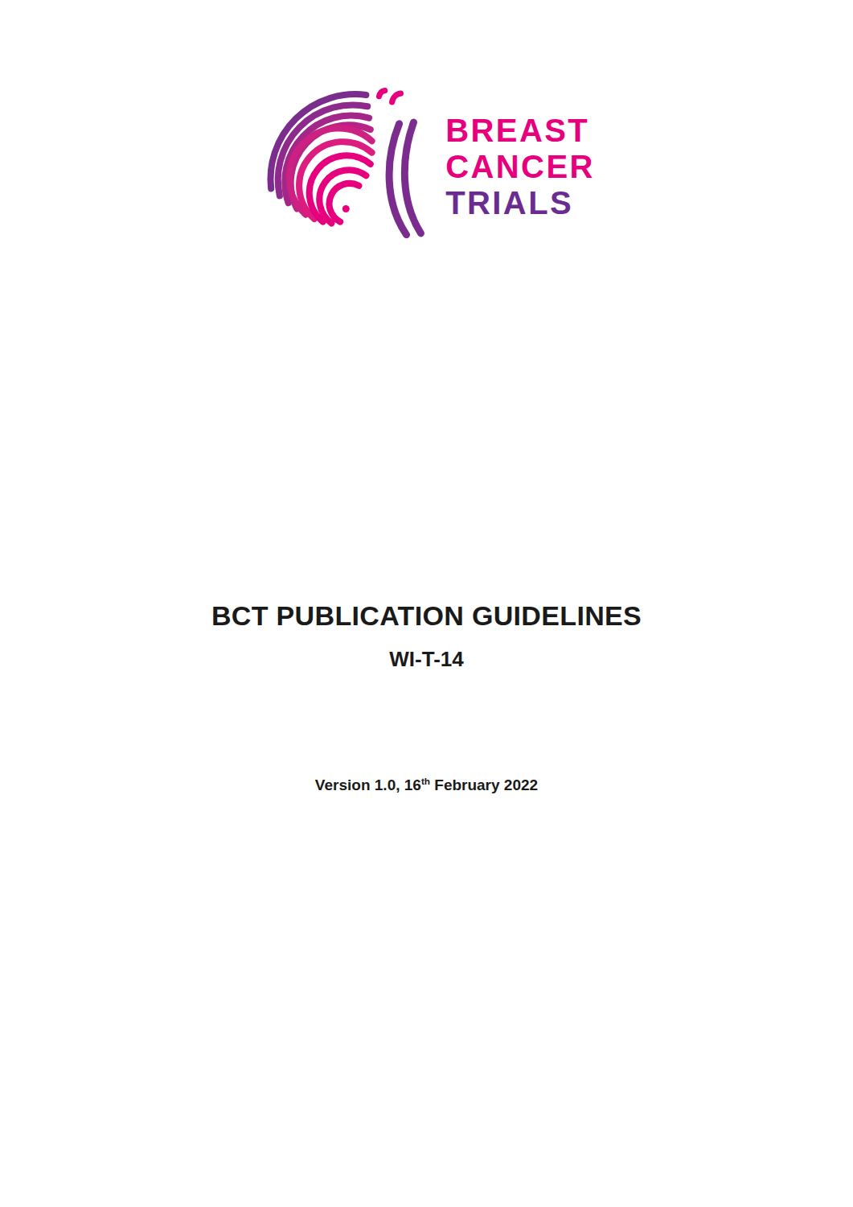Breast
Cancer
Trials
BCT PUBLICATION GUIDELINES
WI-T-14
Version 1.0, 16th February 2022